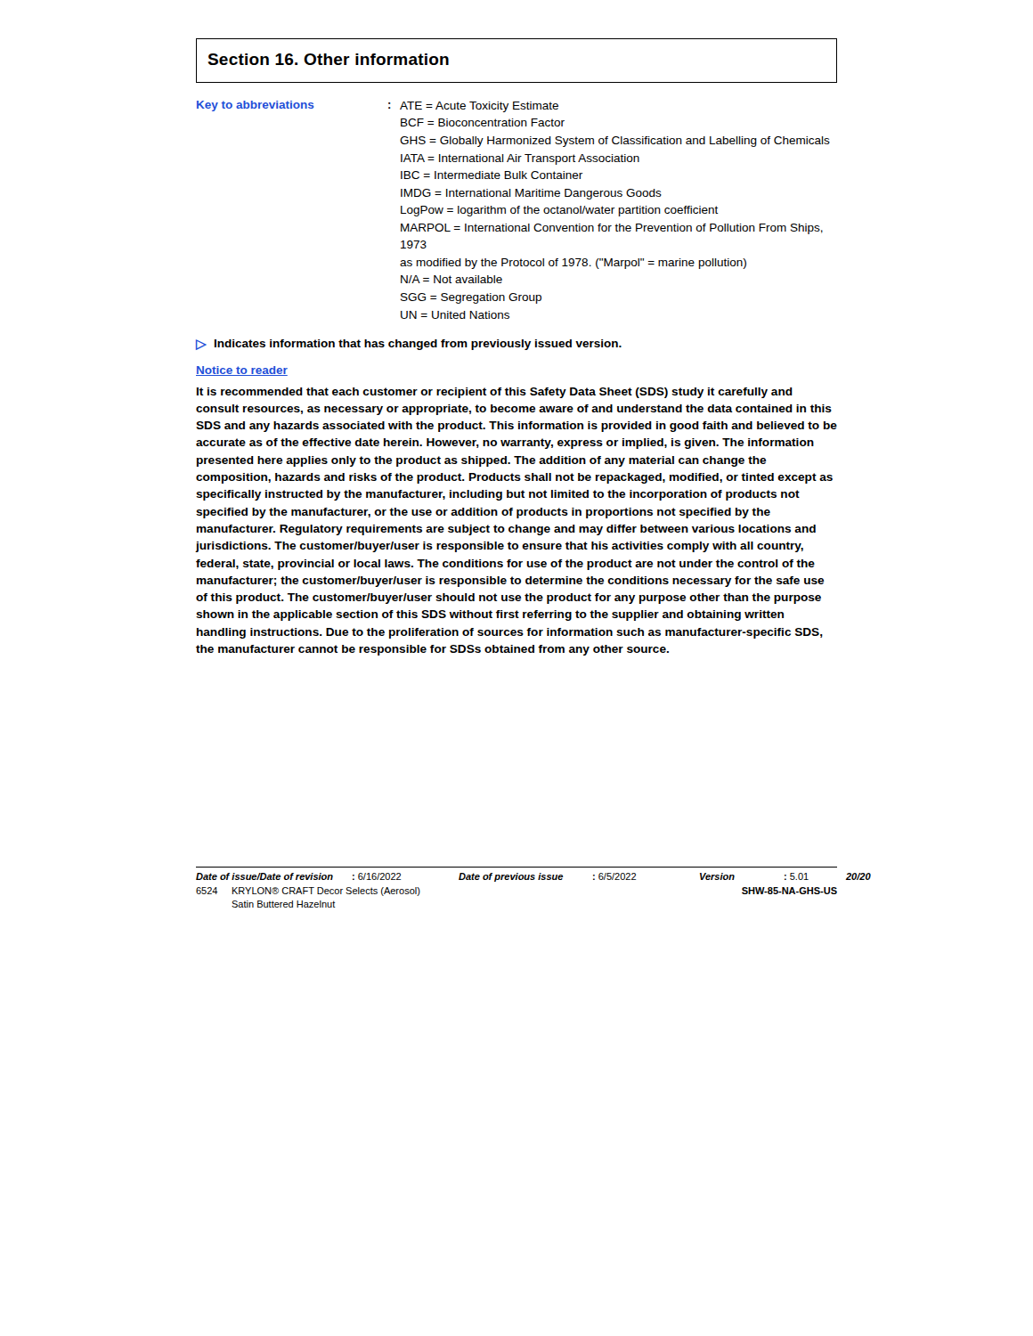Section 16. Other information
Key to abbreviations
:
ATE = Acute Toxicity Estimate
BCF = Bioconcentration Factor
GHS = Globally Harmonized System of Classification and Labelling of Chemicals
IATA = International Air Transport Association
IBC = Intermediate Bulk Container
IMDG = International Maritime Dangerous Goods
LogPow = logarithm of the octanol/water partition coefficient
MARPOL = International Convention for the Prevention of Pollution From Ships, 1973
as modified by the Protocol of 1978. ("Marpol" = marine pollution)
N/A = Not available
SGG = Segregation Group
UN = United Nations
▷ Indicates information that has changed from previously issued version.
Notice to reader
It is recommended that each customer or recipient of this Safety Data Sheet (SDS) study it carefully and consult resources, as necessary or appropriate, to become aware of and understand the data contained in this SDS and any hazards associated with the product. This information is provided in good faith and believed to be accurate as of the effective date herein. However, no warranty, express or implied, is given. The information presented here applies only to the product as shipped. The addition of any material can change the composition, hazards and risks of the product. Products shall not be repackaged, modified, or tinted except as specifically instructed by the manufacturer, including but not limited to the incorporation of products not specified by the manufacturer, or the use or addition of products in proportions not specified by the manufacturer. Regulatory requirements are subject to change and may differ between various locations and jurisdictions. The customer/buyer/user is responsible to ensure that his activities comply with all country, federal, state, provincial or local laws. The conditions for use of the product are not under the control of the manufacturer; the customer/buyer/user is responsible to determine the conditions necessary for the safe use of this product. The customer/buyer/user should not use the product for any purpose other than the purpose shown in the applicable section of this SDS without first referring to the supplier and obtaining written handling instructions. Due to the proliferation of sources for information such as manufacturer-specific SDS, the manufacturer cannot be responsible for SDSs obtained from any other source.
Date of issue/Date of revision
: 6/16/2022
Date of previous issue
: 6/5/2022
Version
: 5.01
20/20
6524
KRYLON® CRAFT Decor Selects (Aerosol)
SHW-85-NA-GHS-US
Satin Buttered Hazelnut